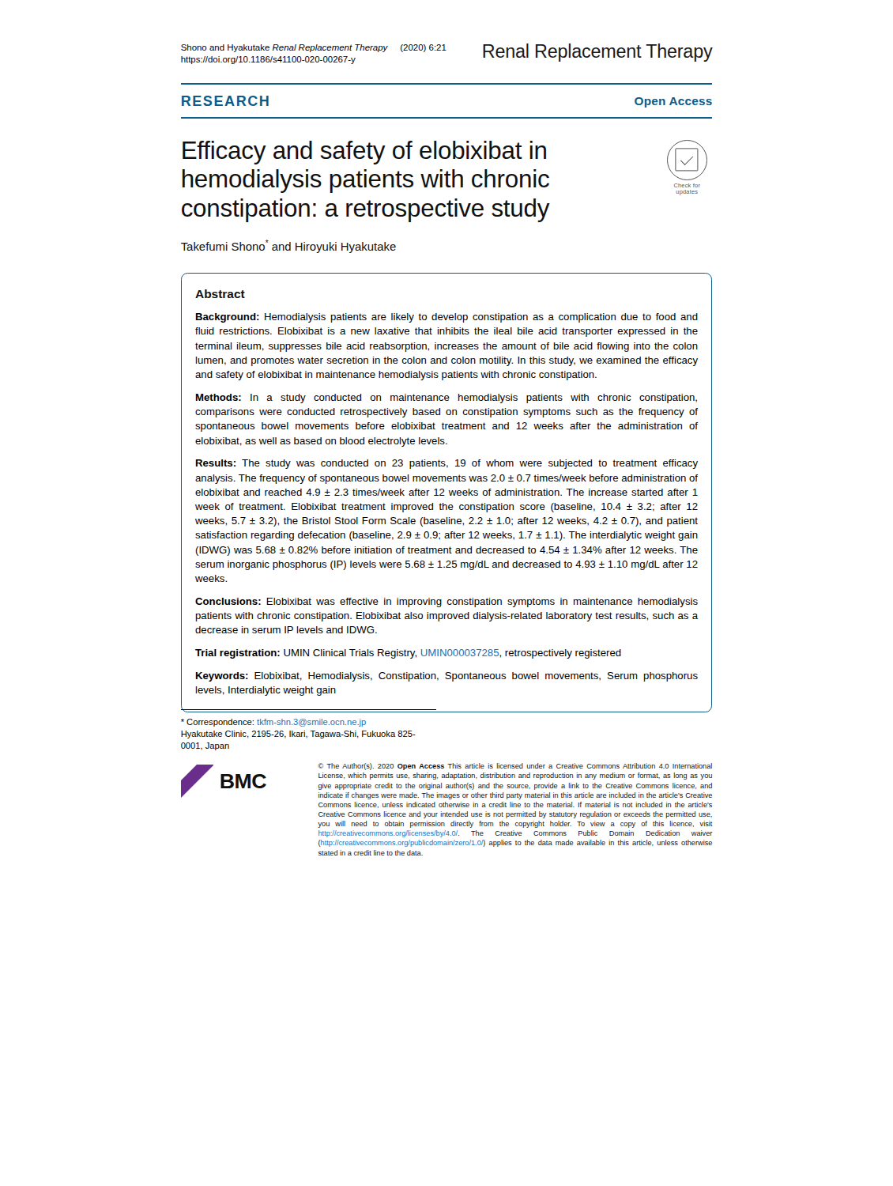Shono and Hyakutake Renal Replacement Therapy (2020) 6:21
https://doi.org/10.1186/s41100-020-00267-y
Renal Replacement Therapy
RESEARCH
Open Access
Efficacy and safety of elobixibat in
hemodialysis patients with chronic
constipation: a retrospective study
Check for
updates
Takefumi Shono* and Hiroyuki Hyakutake
Abstract
Background: Hemodialysis patients are likely to develop constipation as a complication due to food and fluid restrictions. Elobixibat is a new laxative that inhibits the ileal bile acid transporter expressed in the terminal ileum, suppresses bile acid reabsorption, increases the amount of bile acid flowing into the colon lumen, and promotes water secretion in the colon and colon motility. In this study, we examined the efficacy and safety of elobixibat in maintenance hemodialysis patients with chronic constipation.
Methods: In a study conducted on maintenance hemodialysis patients with chronic constipation, comparisons were conducted retrospectively based on constipation symptoms such as the frequency of spontaneous bowel movements before elobixibat treatment and 12 weeks after the administration of elobixibat, as well as based on blood electrolyte levels.
Results: The study was conducted on 23 patients, 19 of whom were subjected to treatment efficacy analysis. The frequency of spontaneous bowel movements was 2.0 ± 0.7 times/week before administration of elobixibat and reached 4.9 ± 2.3 times/week after 12 weeks of administration. The increase started after 1 week of treatment. Elobixibat treatment improved the constipation score (baseline, 10.4 ± 3.2; after 12 weeks, 5.7 ± 3.2), the Bristol Stool Form Scale (baseline, 2.2 ± 1.0; after 12 weeks, 4.2 ± 0.7), and patient satisfaction regarding defecation (baseline, 2.9 ± 0.9; after 12 weeks, 1.7 ± 1.1). The interdialytic weight gain (IDWG) was 5.68 ± 0.82% before initiation of treatment and decreased to 4.54 ± 1.34% after 12 weeks. The serum inorganic phosphorus (IP) levels were 5.68 ± 1.25 mg/dL and decreased to 4.93 ± 1.10 mg/dL after 12 weeks.
Conclusions: Elobixibat was effective in improving constipation symptoms in maintenance hemodialysis patients with chronic constipation. Elobixibat also improved dialysis-related laboratory test results, such as a decrease in serum IP levels and IDWG.
Trial registration: UMIN Clinical Trials Registry, UMIN000037285, retrospectively registered
Keywords: Elobixibat, Hemodialysis, Constipation, Spontaneous bowel movements, Serum phosphorus levels, Interdialytic weight gain
* Correspondence: tkfm-shn.3@smile.ocn.ne.jp
Hyakutake Clinic, 2195-26, Ikari, Tagawa-Shi, Fukuoka 825-0001, Japan
BMC
© The Author(s). 2020 Open Access This article is licensed under a Creative Commons Attribution 4.0 International License, which permits use, sharing, adaptation, distribution and reproduction in any medium or format, as long as you give appropriate credit to the original author(s) and the source, provide a link to the Creative Commons licence, and indicate if changes were made. The images or other third party material in this article are included in the article's Creative Commons licence, unless indicated otherwise in a credit line to the material. If material is not included in the article's Creative Commons licence and your intended use is not permitted by statutory regulation or exceeds the permitted use, you will need to obtain permission directly from the copyright holder. To view a copy of this licence, visit http://creativecommons.org/licenses/by/4.0/. The Creative Commons Public Domain Dedication waiver (http://creativecommons.org/publicdomain/zero/1.0/) applies to the data made available in this article, unless otherwise stated in a credit line to the data.